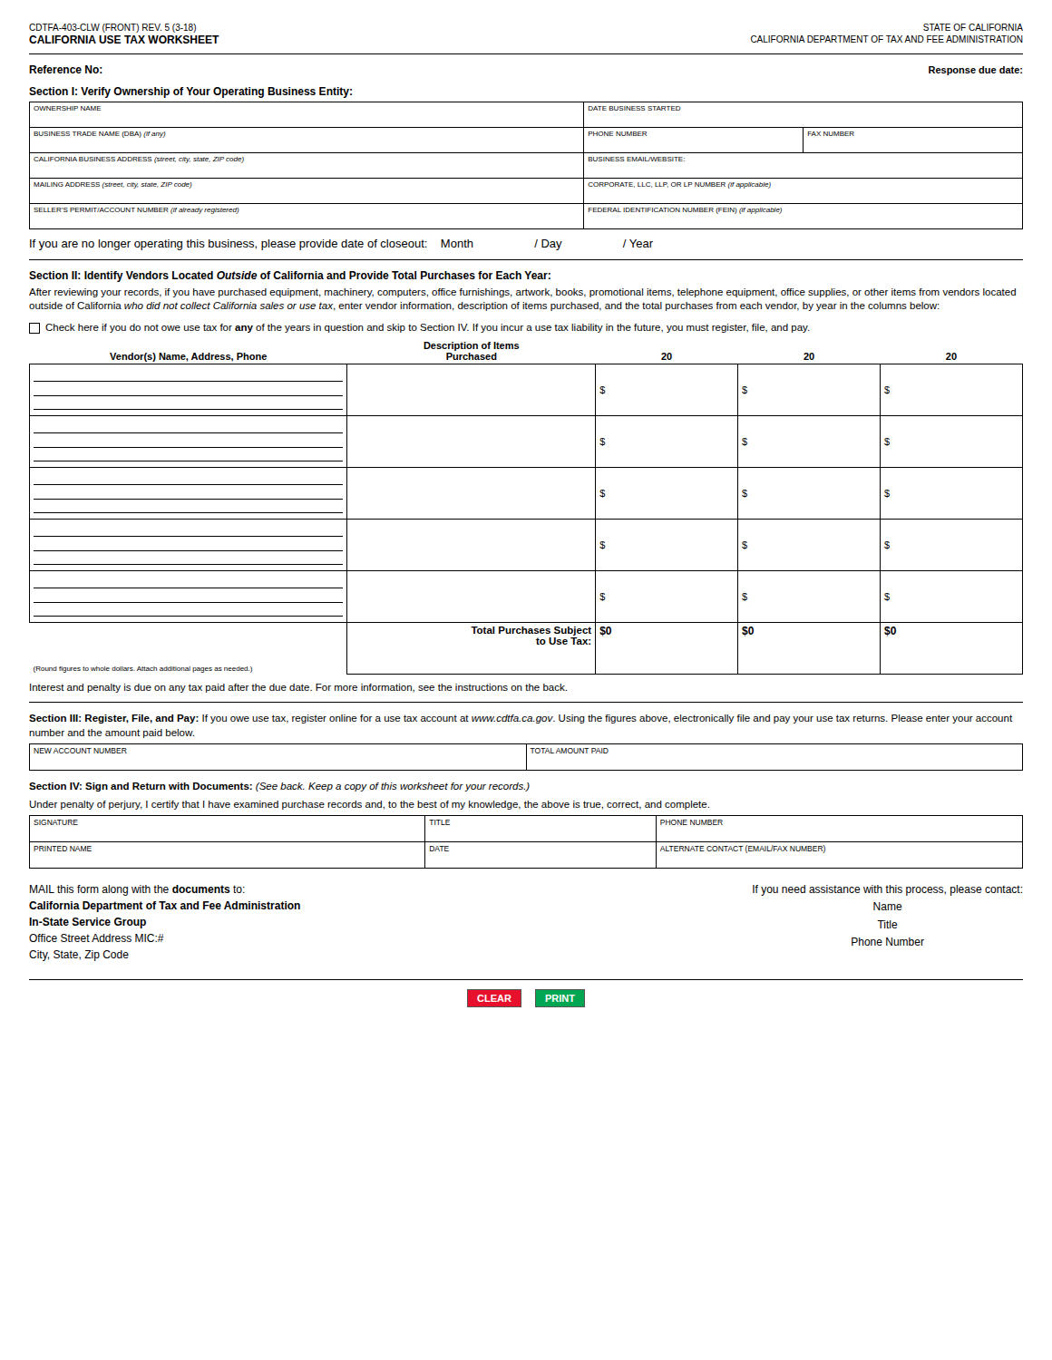CDTFA-403-CLW (FRONT) REV. 5 (3-18)
CALIFORNIA USE TAX WORKSHEET
STATE OF CALIFORNIA
CALIFORNIA DEPARTMENT OF TAX AND FEE ADMINISTRATION
Reference No:
Response due date:
Section I: Verify Ownership of Your Operating Business Entity:
| OWNERSHIP NAME | DATE BUSINESS STARTED |
| BUSINESS TRADE NAME (DBA) (if any) | PHONE NUMBER | FAX NUMBER |
| CALIFORNIA BUSINESS ADDRESS (street, city, state, ZIP code) | BUSINESS EMAIL/WEBSITE: |
| MAILING ADDRESS (street, city, state, ZIP code) | CORPORATE, LLC, LLP, OR LP NUMBER (if applicable) |
| SELLER’S PERMIT/ACCOUNT NUMBER (if already registered) | FEDERAL IDENTIFICATION NUMBER (FEIN) (if applicable) |
If you are no longer operating this business, please provide date of closeout: Month / Day / Year
Section II: Identify Vendors Located Outside of California and Provide Total Purchases for Each Year:
After reviewing your records, if you have purchased equipment, machinery, computers, office furnishings, artwork, books, promotional items, telephone equipment, office supplies, or other items from vendors located outside of California who did not collect California sales or use tax, enter vendor information, description of items purchased, and the total purchases from each vendor, by year in the columns below:
Check here if you do not owe use tax for any of the years in question and skip to Section IV. If you incur a use tax liability in the future, you must register, file, and pay.
| Vendor(s) Name, Address, Phone | Description of Items Purchased | 20 | 20 | 20 |
| --- | --- | --- | --- | --- |
| | | $ | $ | $ |
| | | $ | $ | $ |
| | | $ | $ | $ |
| | | $ | $ | $ |
| | | $ | $ | $ |
| (Round figures to whole dollars. Attach additional pages as needed.) | Total Purchases Subject to Use Tax: | $0 | $0 | $0 |
Interest and penalty is due on any tax paid after the due date. For more information, see the instructions on the back.
Section III: Register, File, and Pay: If you owe use tax, register online for a use tax account at www.cdtfa.ca.gov. Using the figures above, electronically file and pay your use tax returns. Please enter your account number and the amount paid below.
| NEW ACCOUNT NUMBER | TOTAL AMOUNT PAID |
Section IV: Sign and Return with Documents: (See back. Keep a copy of this worksheet for your records.)
Under penalty of perjury, I certify that I have examined purchase records and, to the best of my knowledge, the above is true, correct, and complete.
| SIGNATURE | TITLE | PHONE NUMBER |
| PRINTED NAME | DATE | ALTERNATE CONTACT (EMAIL/FAX NUMBER) |
MAIL this form along with the documents to:
California Department of Tax and Fee Administration
In-State Service Group
Office Street Address MIC:#
City, State, Zip Code
If you need assistance with this process, please contact:
Name
Title
Phone Number
CLEAR PRINT